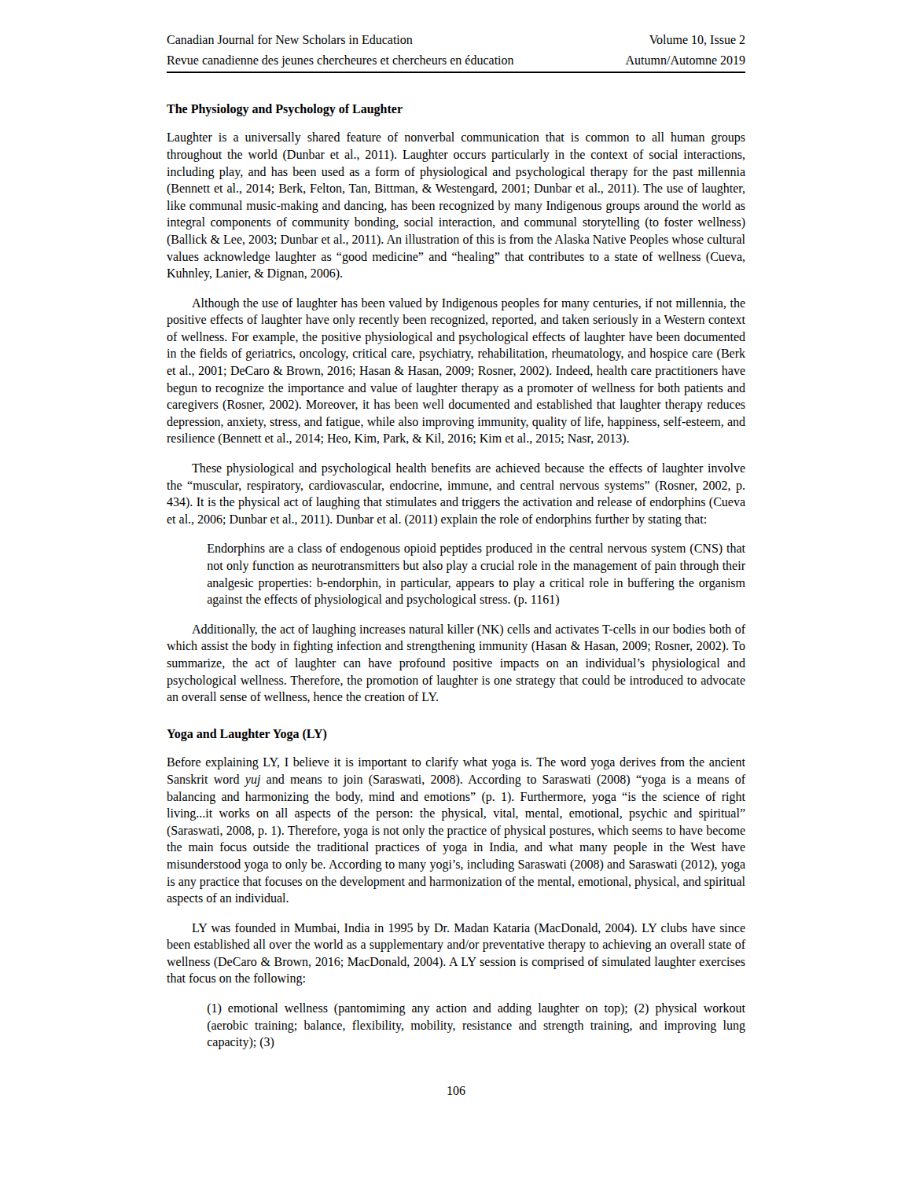| Canadian Journal for New Scholars in Education | Volume 10, Issue 2 |
| Revue canadienne des jeunes chercheures et chercheurs en éducation | Autumn/Automne 2019 |
The Physiology and Psychology of Laughter
Laughter is a universally shared feature of nonverbal communication that is common to all human groups throughout the world (Dunbar et al., 2011). Laughter occurs particularly in the context of social interactions, including play, and has been used as a form of physiological and psychological therapy for the past millennia (Bennett et al., 2014; Berk, Felton, Tan, Bittman, & Westengard, 2001; Dunbar et al., 2011). The use of laughter, like communal music-making and dancing, has been recognized by many Indigenous groups around the world as integral components of community bonding, social interaction, and communal storytelling (to foster wellness) (Ballick & Lee, 2003; Dunbar et al., 2011). An illustration of this is from the Alaska Native Peoples whose cultural values acknowledge laughter as “good medicine” and “healing” that contributes to a state of wellness (Cueva, Kuhnley, Lanier, & Dignan, 2006).
Although the use of laughter has been valued by Indigenous peoples for many centuries, if not millennia, the positive effects of laughter have only recently been recognized, reported, and taken seriously in a Western context of wellness. For example, the positive physiological and psychological effects of laughter have been documented in the fields of geriatrics, oncology, critical care, psychiatry, rehabilitation, rheumatology, and hospice care (Berk et al., 2001; DeCaro & Brown, 2016; Hasan & Hasan, 2009; Rosner, 2002). Indeed, health care practitioners have begun to recognize the importance and value of laughter therapy as a promoter of wellness for both patients and caregivers (Rosner, 2002). Moreover, it has been well documented and established that laughter therapy reduces depression, anxiety, stress, and fatigue, while also improving immunity, quality of life, happiness, self-esteem, and resilience (Bennett et al., 2014; Heo, Kim, Park, & Kil, 2016; Kim et al., 2015; Nasr, 2013).
These physiological and psychological health benefits are achieved because the effects of laughter involve the “muscular, respiratory, cardiovascular, endocrine, immune, and central nervous systems” (Rosner, 2002, p. 434). It is the physical act of laughing that stimulates and triggers the activation and release of endorphins (Cueva et al., 2006; Dunbar et al., 2011). Dunbar et al. (2011) explain the role of endorphins further by stating that:
Endorphins are a class of endogenous opioid peptides produced in the central nervous system (CNS) that not only function as neurotransmitters but also play a crucial role in the management of pain through their analgesic properties: b-endorphin, in particular, appears to play a critical role in buffering the organism against the effects of physiological and psychological stress. (p. 1161)
Additionally, the act of laughing increases natural killer (NK) cells and activates T-cells in our bodies both of which assist the body in fighting infection and strengthening immunity (Hasan & Hasan, 2009; Rosner, 2002). To summarize, the act of laughter can have profound positive impacts on an individual’s physiological and psychological wellness. Therefore, the promotion of laughter is one strategy that could be introduced to advocate an overall sense of wellness, hence the creation of LY.
Yoga and Laughter Yoga (LY)
Before explaining LY, I believe it is important to clarify what yoga is. The word yoga derives from the ancient Sanskrit word yuj and means to join (Saraswati, 2008). According to Saraswati (2008) “yoga is a means of balancing and harmonizing the body, mind and emotions” (p. 1). Furthermore, yoga “is the science of right living...it works on all aspects of the person: the physical, vital, mental, emotional, psychic and spiritual” (Saraswati, 2008, p. 1). Therefore, yoga is not only the practice of physical postures, which seems to have become the main focus outside the traditional practices of yoga in India, and what many people in the West have misunderstood yoga to only be. According to many yogi’s, including Saraswati (2008) and Saraswati (2012), yoga is any practice that focuses on the development and harmonization of the mental, emotional, physical, and spiritual aspects of an individual.
LY was founded in Mumbai, India in 1995 by Dr. Madan Kataria (MacDonald, 2004). LY clubs have since been established all over the world as a supplementary and/or preventative therapy to achieving an overall state of wellness (DeCaro & Brown, 2016; MacDonald, 2004). A LY session is comprised of simulated laughter exercises that focus on the following:
(1) emotional wellness (pantomiming any action and adding laughter on top); (2) physical workout (aerobic training; balance, flexibility, mobility, resistance and strength training, and improving lung capacity); (3)
106